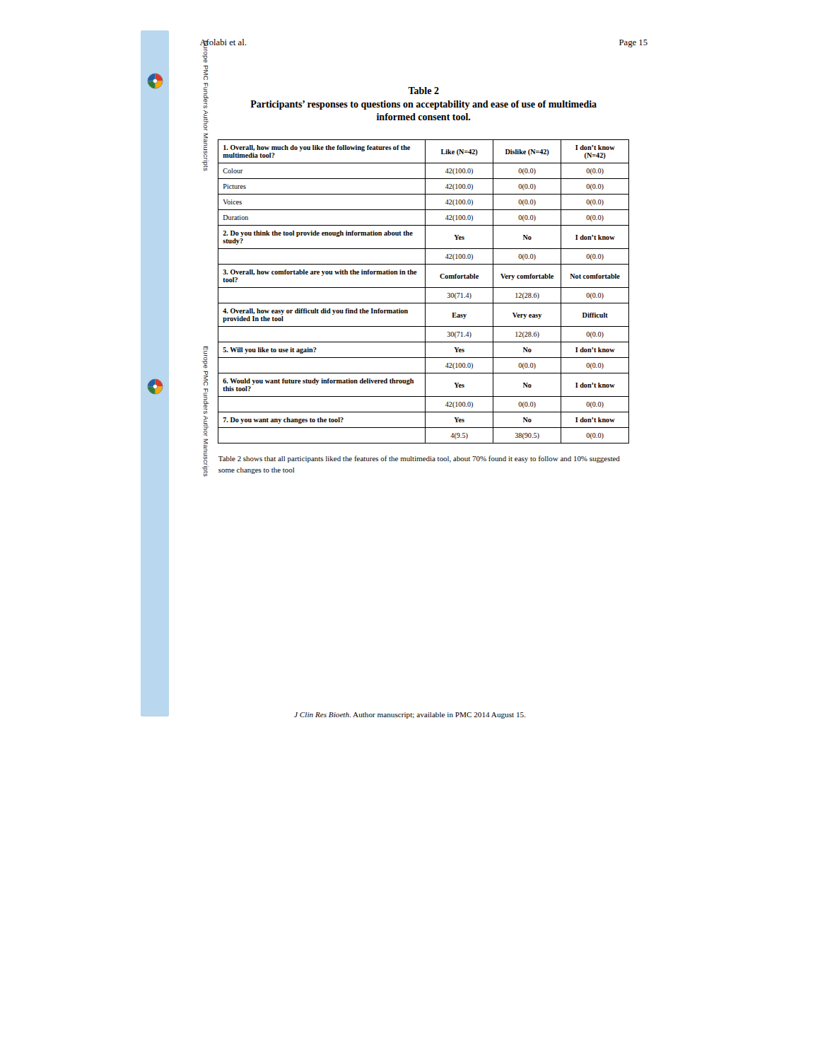Europe PMC Funders Author Manuscripts
Europe PMC Funders Author Manuscripts
Afolabi et al.
Page 15
Table 2
Participants’ responses to questions on acceptability and ease of use of multimedia informed consent tool.
| 1. Overall, how much do you like the following features of the multimedia tool? | Like (N=42) | Dislike (N=42) | I don’t know (N=42) |
| Colour | 42(100.0) | 0(0.0) | 0(0.0) |
| Pictures | 42(100.0) | 0(0.0) | 0(0.0) |
| Voices | 42(100.0) | 0(0.0) | 0(0.0) |
| Duration | 42(100.0) | 0(0.0) | 0(0.0) |
| 2. Do you think the tool provide enough information about the study? | Yes | No | I don’t know |
| | 42(100.0) | 0(0.0) | 0(0.0) |
| 3. Overall, how comfortable are you with the information in the tool? | Comfortable | Very comfortable | Not comfortable |
| | 30(71.4) | 12(28.6) | 0(0.0) |
| 4. Overall, how easy or difficult did you find the Information provided In the tool | Easy | Very easy | Difficult |
| | 30(71.4) | 12(28.6) | 0(0.0) |
| 5. Will you like to use it again? | Yes | No | I don’t know |
| | 42(100.0) | 0(0.0) | 0(0.0) |
| 6. Would you want future study information delivered through this tool? | Yes | No | I don’t know |
| | 42(100.0) | 0(0.0) | 0(0.0) |
| 7. Do you want any changes to the tool? | Yes | No | I don’t know |
| | 4(9.5) | 38(90.5) | 0(0.0) |
Table 2 shows that all participants liked the features of the multimedia tool, about 70% found it easy to follow and 10% suggested some changes to the tool
J Clin Res Bioeth. Author manuscript; available in PMC 2014 August 15.